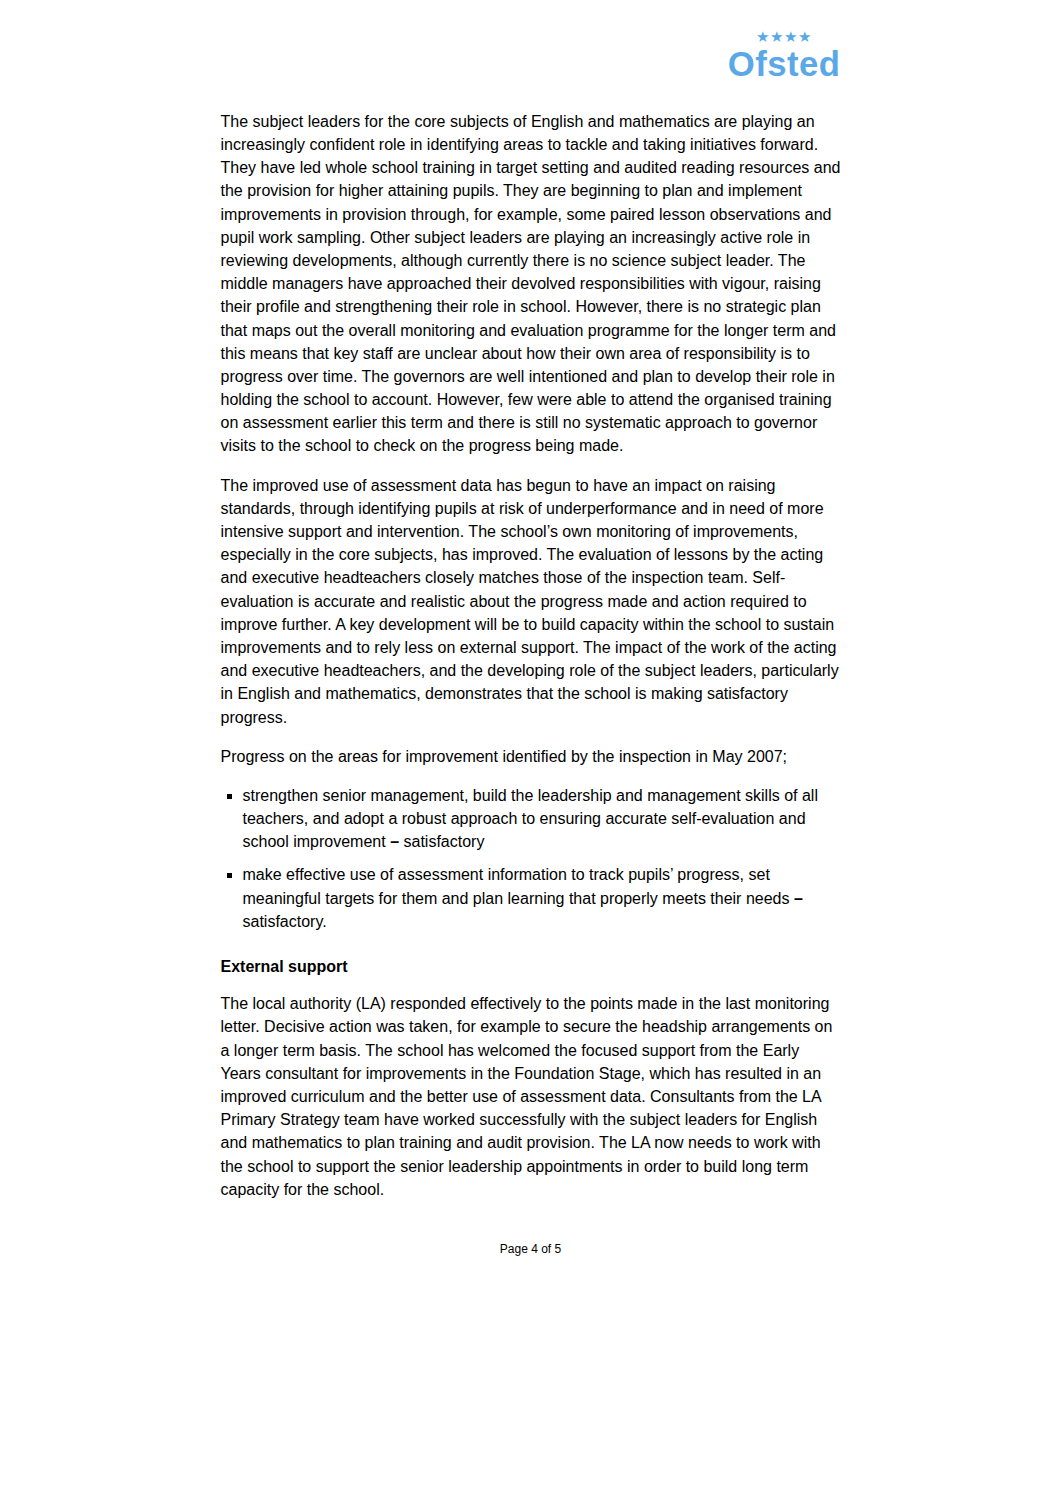★★★★ Ofsted
The subject leaders for the core subjects of English and mathematics are playing an increasingly confident role in identifying areas to tackle and taking initiatives forward. They have led whole school training in target setting and audited reading resources and the provision for higher attaining pupils. They are beginning to plan and implement improvements in provision through, for example, some paired lesson observations and pupil work sampling. Other subject leaders are playing an increasingly active role in reviewing developments, although currently there is no science subject leader. The middle managers have approached their devolved responsibilities with vigour, raising their profile and strengthening their role in school. However, there is no strategic plan that maps out the overall monitoring and evaluation programme for the longer term and this means that key staff are unclear about how their own area of responsibility is to progress over time. The governors are well intentioned and plan to develop their role in holding the school to account. However, few were able to attend the organised training on assessment earlier this term and there is still no systematic approach to governor visits to the school to check on the progress being made.
The improved use of assessment data has begun to have an impact on raising standards, through identifying pupils at risk of underperformance and in need of more intensive support and intervention. The school’s own monitoring of improvements, especially in the core subjects, has improved. The evaluation of lessons by the acting and executive headteachers closely matches those of the inspection team. Self-evaluation is accurate and realistic about the progress made and action required to improve further. A key development will be to build capacity within the school to sustain improvements and to rely less on external support. The impact of the work of the acting and executive headteachers, and the developing role of the subject leaders, particularly in English and mathematics, demonstrates that the school is making satisfactory progress.
Progress on the areas for improvement identified by the inspection in May 2007;
strengthen senior management, build the leadership and management skills of all teachers, and adopt a robust approach to ensuring accurate self-evaluation and school improvement – satisfactory
make effective use of assessment information to track pupils’ progress, set meaningful targets for them and plan learning that properly meets their needs – satisfactory.
External support
The local authority (LA) responded effectively to the points made in the last monitoring letter. Decisive action was taken, for example to secure the headship arrangements on a longer term basis. The school has welcomed the focused support from the Early Years consultant for improvements in the Foundation Stage, which has resulted in an improved curriculum and the better use of assessment data. Consultants from the LA Primary Strategy team have worked successfully with the subject leaders for English and mathematics to plan training and audit provision. The LA now needs to work with the school to support the senior leadership appointments in order to build long term capacity for the school.
Page 4 of 5